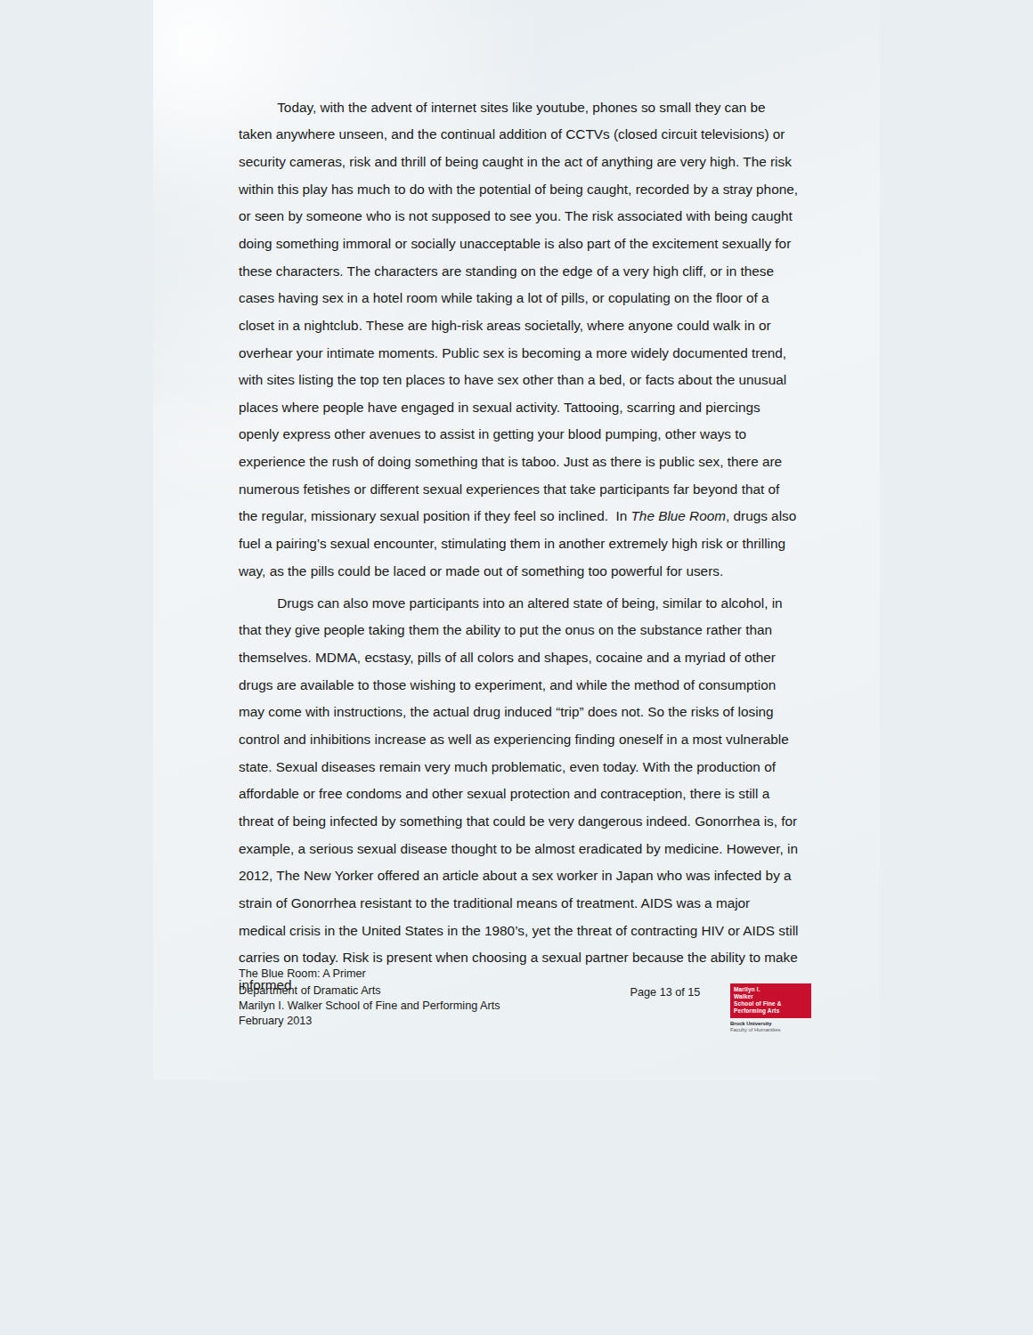Today, with the advent of internet sites like youtube, phones so small they can be taken anywhere unseen, and the continual addition of CCTVs (closed circuit televisions) or security cameras, risk and thrill of being caught in the act of anything are very high. The risk within this play has much to do with the potential of being caught, recorded by a stray phone, or seen by someone who is not supposed to see you. The risk associated with being caught doing something immoral or socially unacceptable is also part of the excitement sexually for these characters. The characters are standing on the edge of a very high cliff, or in these cases having sex in a hotel room while taking a lot of pills, or copulating on the floor of a closet in a nightclub. These are high-risk areas societally, where anyone could walk in or overhear your intimate moments. Public sex is becoming a more widely documented trend, with sites listing the top ten places to have sex other than a bed, or facts about the unusual places where people have engaged in sexual activity. Tattooing, scarring and piercings openly express other avenues to assist in getting your blood pumping, other ways to experience the rush of doing something that is taboo. Just as there is public sex, there are numerous fetishes or different sexual experiences that take participants far beyond that of the regular, missionary sexual position if they feel so inclined. In The Blue Room, drugs also fuel a pairing’s sexual encounter, stimulating them in another extremely high risk or thrilling way, as the pills could be laced or made out of something too powerful for users.
Drugs can also move participants into an altered state of being, similar to alcohol, in that they give people taking them the ability to put the onus on the substance rather than themselves. MDMA, ecstasy, pills of all colors and shapes, cocaine and a myriad of other drugs are available to those wishing to experiment, and while the method of consumption may come with instructions, the actual drug induced “trip” does not. So the risks of losing control and inhibitions increase as well as experiencing finding oneself in a most vulnerable state. Sexual diseases remain very much problematic, even today. With the production of affordable or free condoms and other sexual protection and contraception, there is still a threat of being infected by something that could be very dangerous indeed. Gonorrhea is, for example, a serious sexual disease thought to be almost eradicated by medicine. However, in 2012, The New Yorker offered an article about a sex worker in Japan who was infected by a strain of Gonorrhea resistant to the traditional means of treatment. AIDS was a major medical crisis in the United States in the 1980’s, yet the threat of contracting HIV or AIDS still carries on today. Risk is present when choosing a sexual partner because the ability to make informed
The Blue Room: A Primer
Department of Dramatic Arts
Marilyn I. Walker School of Fine and Performing Arts
February 2013
Page 13 of 15
Marilyn I. Walker School of Fine & Performing Arts Brock UniversityFaculty of Humanities